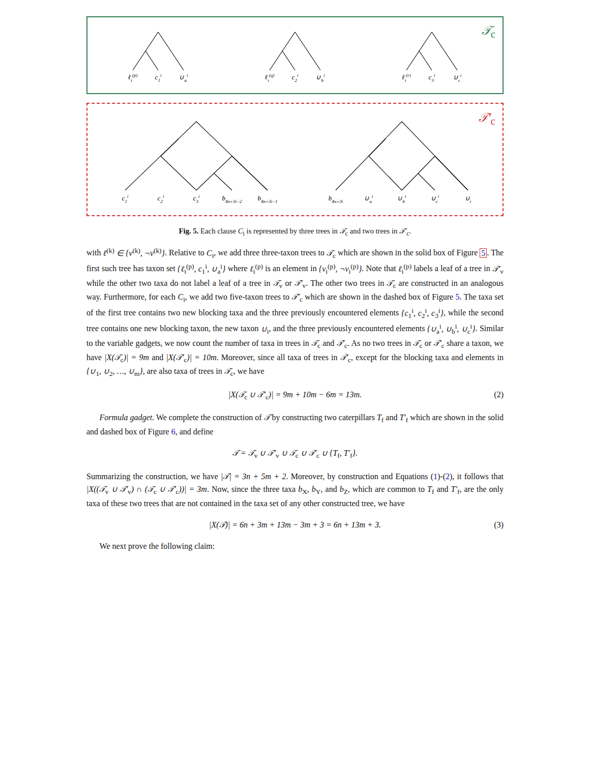𝒯c
ℓi(p) c1i ∪ai ℓi(q) c2i ∪bi ℓi(r) c3i ∪ci
𝒯′c
c1i c2i c3i b4n+3i−2 b4n+3i−1 b4n+3i ∪ai ∪bi ∪ci ∪i
Fig. 5. Each clause Ci is represented by three trees in 𝒯c and two trees in 𝒯′c.
with ℓ(k) ∈ {v(k), ¬v(k)}. Relative to Ci, we add three three-taxon trees to 𝒯c which are shown in the solid box of Figure 5. The first such tree has taxon set {ℓi(p), c1i, ∪ai} where ℓi(p) is an element in {vi(p), ¬vi(p)}. Note that ℓi(p) labels a leaf of a tree in 𝒯′v while the other two taxa do not label a leaf of a tree in 𝒯v or 𝒯′v. The other two trees in 𝒯c are constructed in an analogous way. Furthermore, for each Ci, we add two five-taxon trees to 𝒯′c which are shown in the dashed box of Figure 5. The taxa set of the first tree contains two new blocking taxa and the three previously encountered elements {c1i, c2i, c3i}, while the second tree contains one new blocking taxon, the new taxon ∪i, and the three previously encountered elements {∪ai, ∪bi, ∪ci}. Similar to the variable gadgets, we now count the number of taxa in trees in 𝒯c and 𝒯′c. As no two trees in 𝒯c or 𝒯′c share a taxon, we have |X(𝒯c)| = 9m and |X(𝒯′c)| = 10m. Moreover, since all taxa of trees in 𝒯′c, except for the blocking taxa and elements in {∪1, ∪2, …, ∪m}, are also taxa of trees in 𝒯c, we have
|X(𝒯c ∪ 𝒯′c)| = 9m + 10m − 6m = 13m. (2)
Formula gadget. We complete the construction of 𝒯 by constructing two caterpillars Tf and T′f which are shown in the solid and dashed box of Figure 6, and define
𝒯 = 𝒯v ∪ 𝒯′v ∪ 𝒯c ∪ 𝒯′c ∪ {Tf, T′f}.
Summarizing the construction, we have |𝒯| = 3n + 5m + 2. Moreover, by construction and Equations (1)-(2), it follows that |X((𝒯v ∪ 𝒯′v) ∩ (𝒯c ∪ 𝒯′c))| = 3m. Now, since the three taxa bX, bY, and bZ, which are common to Tf and T′f, are the only taxa of these two trees that are not contained in the taxa set of any other constructed tree, we have
|X(𝒯)| = 6n + 3m + 13m − 3m + 3 = 6n + 13m + 3. (3)
We next prove the following claim: